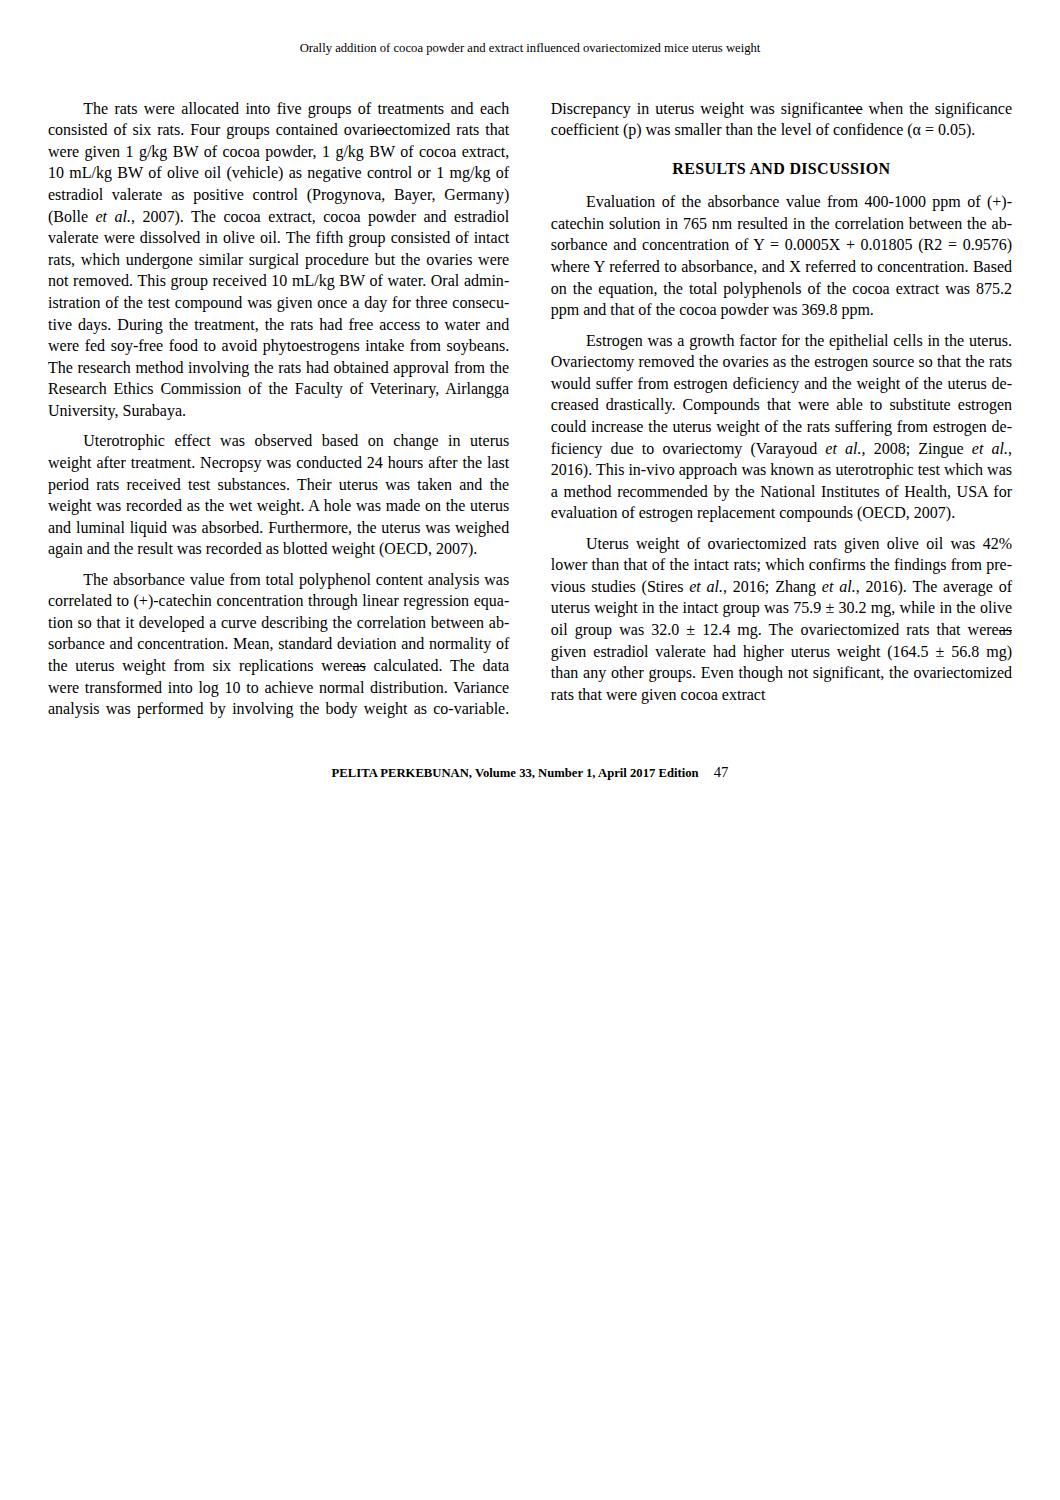Orally addition of cocoa powder and extract influenced ovariectomized mice uterus weight
The rats were allocated into five groups of treatments and each consisted of six rats. Four groups contained ovarioectomized rats that were given 1 g/kg BW of cocoa powder, 1 g/kg BW of cocoa extract, 10 mL/kg BW of olive oil (vehicle) as negative control or 1 mg/kg of estradiol valerate as positive control (Progynova, Bayer, Germany) (Bolle et al., 2007). The cocoa extract, cocoa powder and estradiol valerate were dissolved in olive oil. The fifth group consisted of intact rats, which undergone similar surgical procedure but the ovaries were not removed. This group received 10 mL/kg BW of water. Oral administration of the test compound was given once a day for three consecutive days. During the treatment, the rats had free access to water and were fed soy-free food to avoid phytoestrogens intake from soybeans. The research method involving the rats had obtained approval from the Research Ethics Commission of the Faculty of Veterinary, Airlangga University, Surabaya.
Uterotrophic effect was observed based on change in uterus weight after treatment. Necropsy was conducted 24 hours after the last period rats received test substances. Their uterus was taken and the weight was recorded as the wet weight. A hole was made on the uterus and luminal liquid was absorbed. Furthermore, the uterus was weighed again and the result was recorded as blotted weight (OECD, 2007).
The absorbance value from total polyphenol content analysis was correlated to (+)-catechin concentration through linear regression equation so that it developed a curve describing the correlation between absorbance and concentration. Mean, standard deviation and normality of the uterus weight from six replications wereas calculated. The data were transformed into log 10 to achieve normal distribution. Variance analysis was performed by involving the body weight as co-variable. Discrepancy in uterus weight was significantee when the significance coefficient (p) was smaller than the level of confidence (α = 0.05).
Results and Discussion
Evaluation of the absorbance value from 400-1000 ppm of (+)-catechin solution in 765 nm resulted in the correlation between the absorbance and concentration of Y = 0.0005X + 0.01805 (R2 = 0.9576) where Y referred to absorbance, and X referred to concentration. Based on the equation, the total polyphenols of the cocoa extract was 875.2 ppm and that of the cocoa powder was 369.8 ppm.
Estrogen was a growth factor for the epithelial cells in the uterus. Ovariectomy removed the ovaries as the estrogen source so that the rats would suffer from estrogen deficiency and the weight of the uterus decreased drastically. Compounds that were able to substitute estrogen could increase the uterus weight of the rats suffering from estrogen deficiency due to ovariectomy (Varayoud et al., 2008; Zingue et al., 2016). This in-vivo approach was known as uterotrophic test which was a method recommended by the National Institutes of Health, USA for evaluation of estrogen replacement compounds (OECD, 2007).
Uterus weight of ovariectomized rats given olive oil was 42% lower than that of the intact rats; which confirms the findings from previous studies (Stires et al., 2016; Zhang et al., 2016). The average of uterus weight in the intact group was 75.9 ± 30.2 mg, while in the olive oil group was 32.0 ± 12.4 mg. The ovariectomized rats that wereas given estradiol valerate had higher uterus weight (164.5 ± 56.8 mg) than any other groups. Even though not significant, the ovariectomized rats that were given cocoa extract
PELITA PERKEBUNAN, Volume 33, Number 1, April 2017 Edition 47